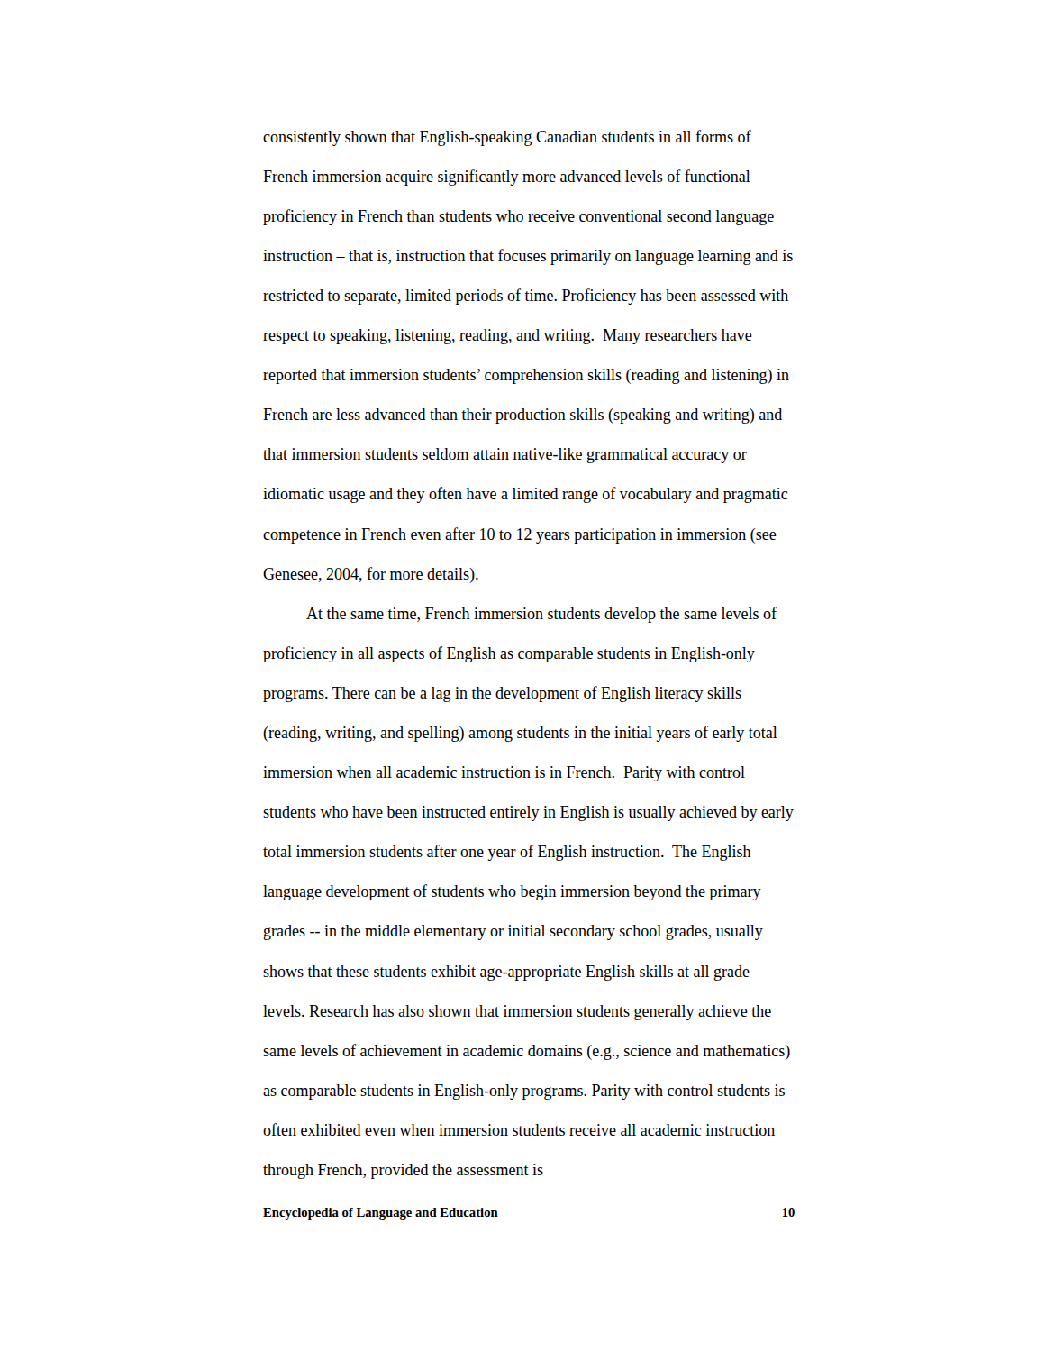consistently shown that English-speaking Canadian students in all forms of French immersion acquire significantly more advanced levels of functional proficiency in French than students who receive conventional second language instruction – that is, instruction that focuses primarily on language learning and is restricted to separate, limited periods of time. Proficiency has been assessed with respect to speaking, listening, reading, and writing. Many researchers have reported that immersion students’ comprehension skills (reading and listening) in French are less advanced than their production skills (speaking and writing) and that immersion students seldom attain native-like grammatical accuracy or idiomatic usage and they often have a limited range of vocabulary and pragmatic competence in French even after 10 to 12 years participation in immersion (see Genesee, 2004, for more details).
At the same time, French immersion students develop the same levels of proficiency in all aspects of English as comparable students in English-only programs. There can be a lag in the development of English literacy skills (reading, writing, and spelling) among students in the initial years of early total immersion when all academic instruction is in French. Parity with control students who have been instructed entirely in English is usually achieved by early total immersion students after one year of English instruction. The English language development of students who begin immersion beyond the primary grades -- in the middle elementary or initial secondary school grades, usually shows that these students exhibit age-appropriate English skills at all grade levels. Research has also shown that immersion students generally achieve the same levels of achievement in academic domains (e.g., science and mathematics) as comparable students in English-only programs. Parity with control students is often exhibited even when immersion students receive all academic instruction through French, provided the assessment is
Encyclopedia of Language and Education 10